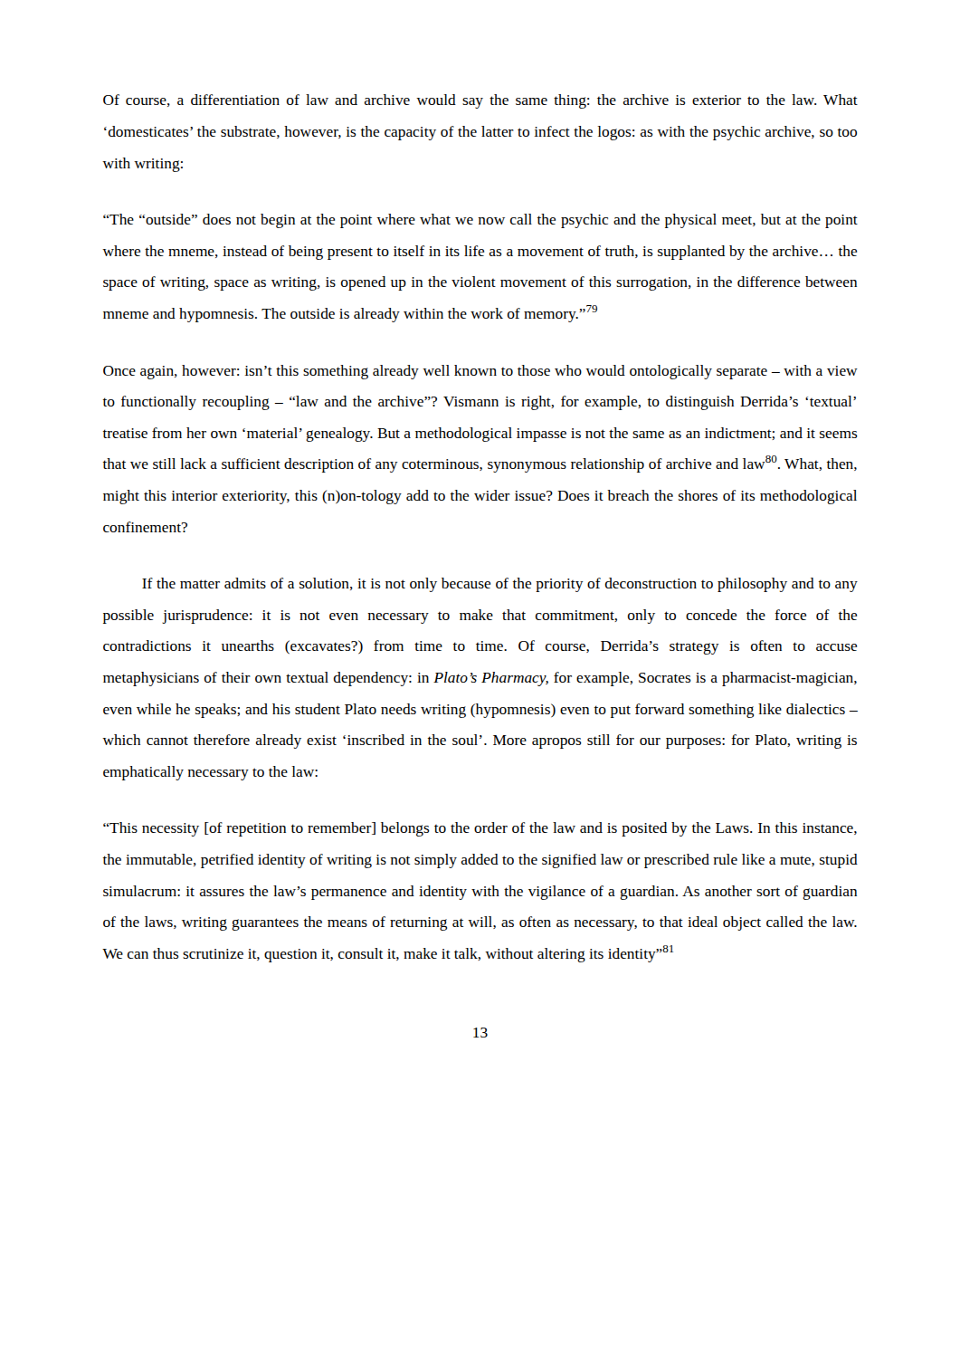Of course, a differentiation of law and archive would say the same thing: the archive is exterior to the law. What ‘domesticates’ the substrate, however, is the capacity of the latter to infect the logos: as with the psychic archive, so too with writing:
“The “outside” does not begin at the point where what we now call the psychic and the physical meet, but at the point where the mneme, instead of being present to itself in its life as a movement of truth, is supplanted by the archive… the space of writing, space as writing, is opened up in the violent movement of this surrogation, in the difference between mneme and hypomnesis. The outside is already within the work of memory.”79
Once again, however: isn’t this something already well known to those who would ontologically separate – with a view to functionally recoupling – “law and the archive”? Vismann is right, for example, to distinguish Derrida’s ‘textual’ treatise from her own ‘material’ genealogy. But a methodological impasse is not the same as an indictment; and it seems that we still lack a sufficient description of any coterminous, synonymous relationship of archive and law80. What, then, might this interior exteriority, this (n)on-tology add to the wider issue? Does it breach the shores of its methodological confinement?
If the matter admits of a solution, it is not only because of the priority of deconstruction to philosophy and to any possible jurisprudence: it is not even necessary to make that commitment, only to concede the force of the contradictions it unearths (excavates?) from time to time. Of course, Derrida’s strategy is often to accuse metaphysicians of their own textual dependency: in Plato’s Pharmacy, for example, Socrates is a pharmacist-magician, even while he speaks; and his student Plato needs writing (hypomnesis) even to put forward something like dialectics – which cannot therefore already exist ‘inscribed in the soul’. More apropos still for our purposes: for Plato, writing is emphatically necessary to the law:
“This necessity [of repetition to remember] belongs to the order of the law and is posited by the Laws. In this instance, the immutable, petrified identity of writing is not simply added to the signified law or prescribed rule like a mute, stupid simulacrum: it assures the law’s permanence and identity with the vigilance of a guardian. As another sort of guardian of the laws, writing guarantees the means of returning at will, as often as necessary, to that ideal object called the law. We can thus scrutinize it, question it, consult it, make it talk, without altering its identity”81
13